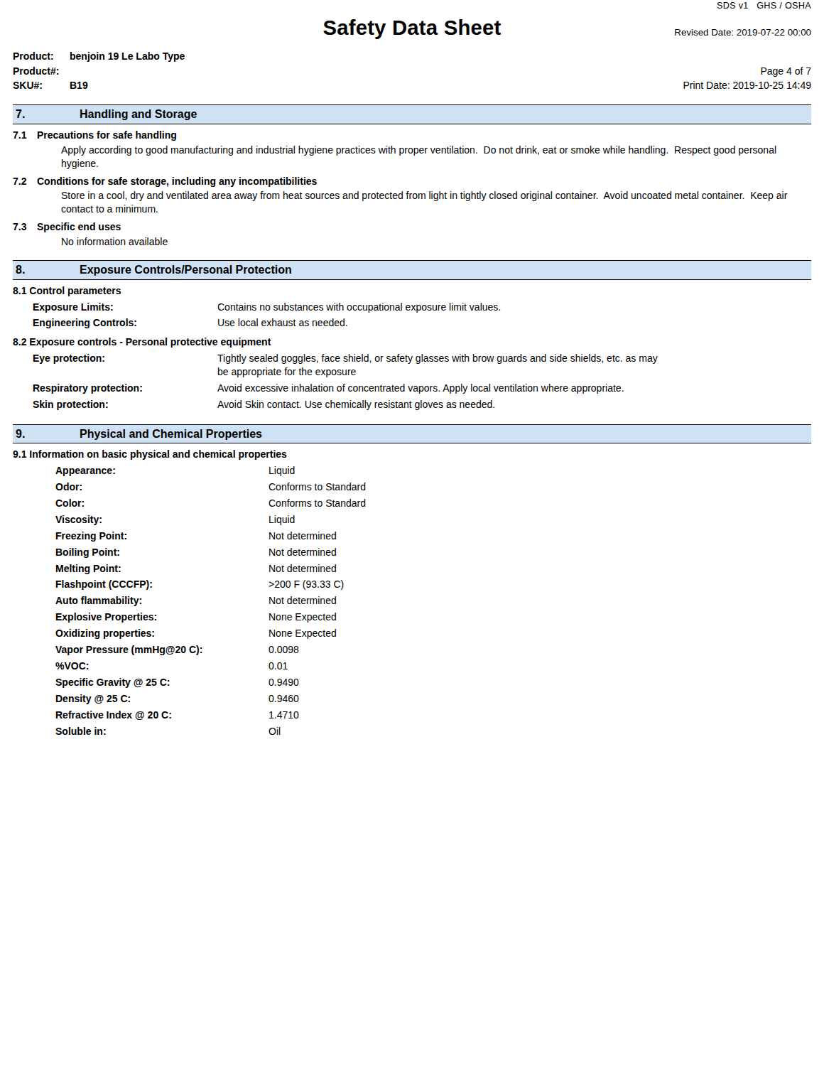SDS v1 GHS / OSHA
Safety Data Sheet
Revised Date: 2019-07-22 00:00
| Product: | benjoin 19 Le Labo Type | |
| Product#: | | Page 4 of 7 |
| SKU#: | B19 | Print Date: 2019-10-25 14:49 |
7. Handling and Storage
7.1 Precautions for safe handling
Apply according to good manufacturing and industrial hygiene practices with proper ventilation. Do not drink, eat or smoke while handling. Respect good personal hygiene.
7.2 Conditions for safe storage, including any incompatibilities
Store in a cool, dry and ventilated area away from heat sources and protected from light in tightly closed original container. Avoid uncoated metal container. Keep air contact to a minimum.
7.3 Specific end uses
No information available
8. Exposure Controls/Personal Protection
8.1 Control parameters
| Exposure Limits: | Contains no substances with occupational exposure limit values. |
| Engineering Controls: | Use local exhaust as needed. |
8.2 Exposure controls - Personal protective equipment
| Eye protection: | Tightly sealed goggles, face shield, or safety glasses with brow guards and side shields, etc. as may be appropriate for the exposure |
| Respiratory protection: | Avoid excessive inhalation of concentrated vapors. Apply local ventilation where appropriate. |
| Skin protection: | Avoid Skin contact. Use chemically resistant gloves as needed. |
9. Physical and Chemical Properties
9.1 Information on basic physical and chemical properties
| Appearance: | Liquid |
| Odor: | Conforms to Standard |
| Color: | Conforms to Standard |
| Viscosity: | Liquid |
| Freezing Point: | Not determined |
| Boiling Point: | Not determined |
| Melting Point: | Not determined |
| Flashpoint (CCCFP): | >200 F (93.33 C) |
| Auto flammability: | Not determined |
| Explosive Properties: | None Expected |
| Oxidizing properties: | None Expected |
| Vapor Pressure (mmHg@20 C): | 0.0098 |
| %VOC: | 0.01 |
| Specific Gravity @ 25 C: | 0.9490 |
| Density @ 25 C: | 0.9460 |
| Refractive Index @ 20 C: | 1.4710 |
| Soluble in: | Oil |